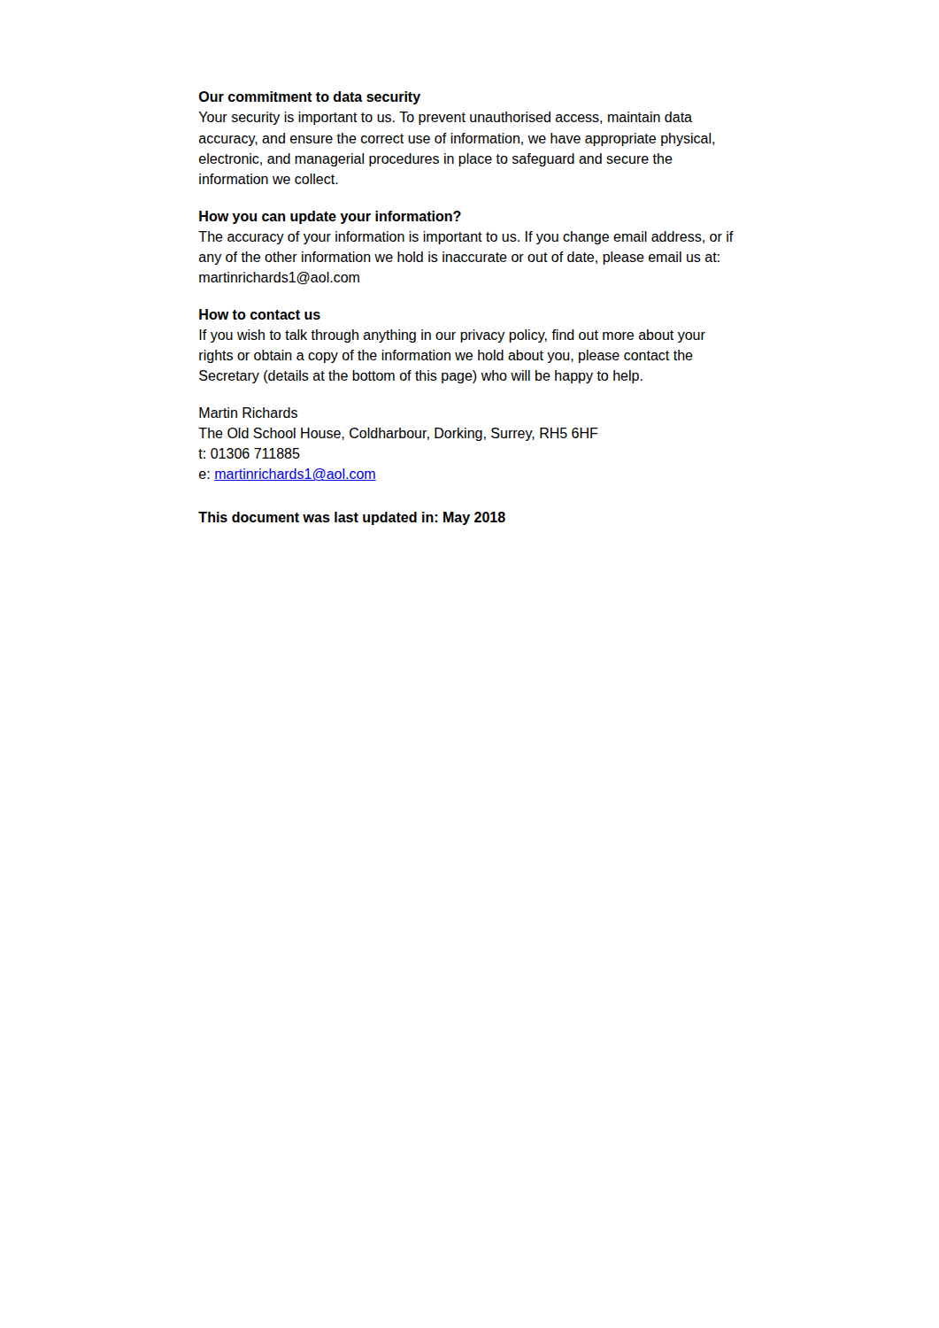Our commitment to data security
Your security is important to us. To prevent unauthorised access, maintain data accuracy, and ensure the correct use of information, we have appropriate physical, electronic, and managerial procedures in place to safeguard and secure the information we collect.
How you can update your information?
The accuracy of your information is important to us. If you change email address, or if any of the other information we hold is inaccurate or out of date, please email us at: martinrichards1@aol.com
How to contact us
If you wish to talk through anything in our privacy policy, find out more about your rights or obtain a copy of the information we hold about you, please contact the Secretary (details at the bottom of this page) who will be happy to help.
Martin Richards
The Old School House, Coldharbour, Dorking, Surrey, RH5 6HF
t: 01306 711885
e: martinrichards1@aol.com
This document was last updated in: May 2018